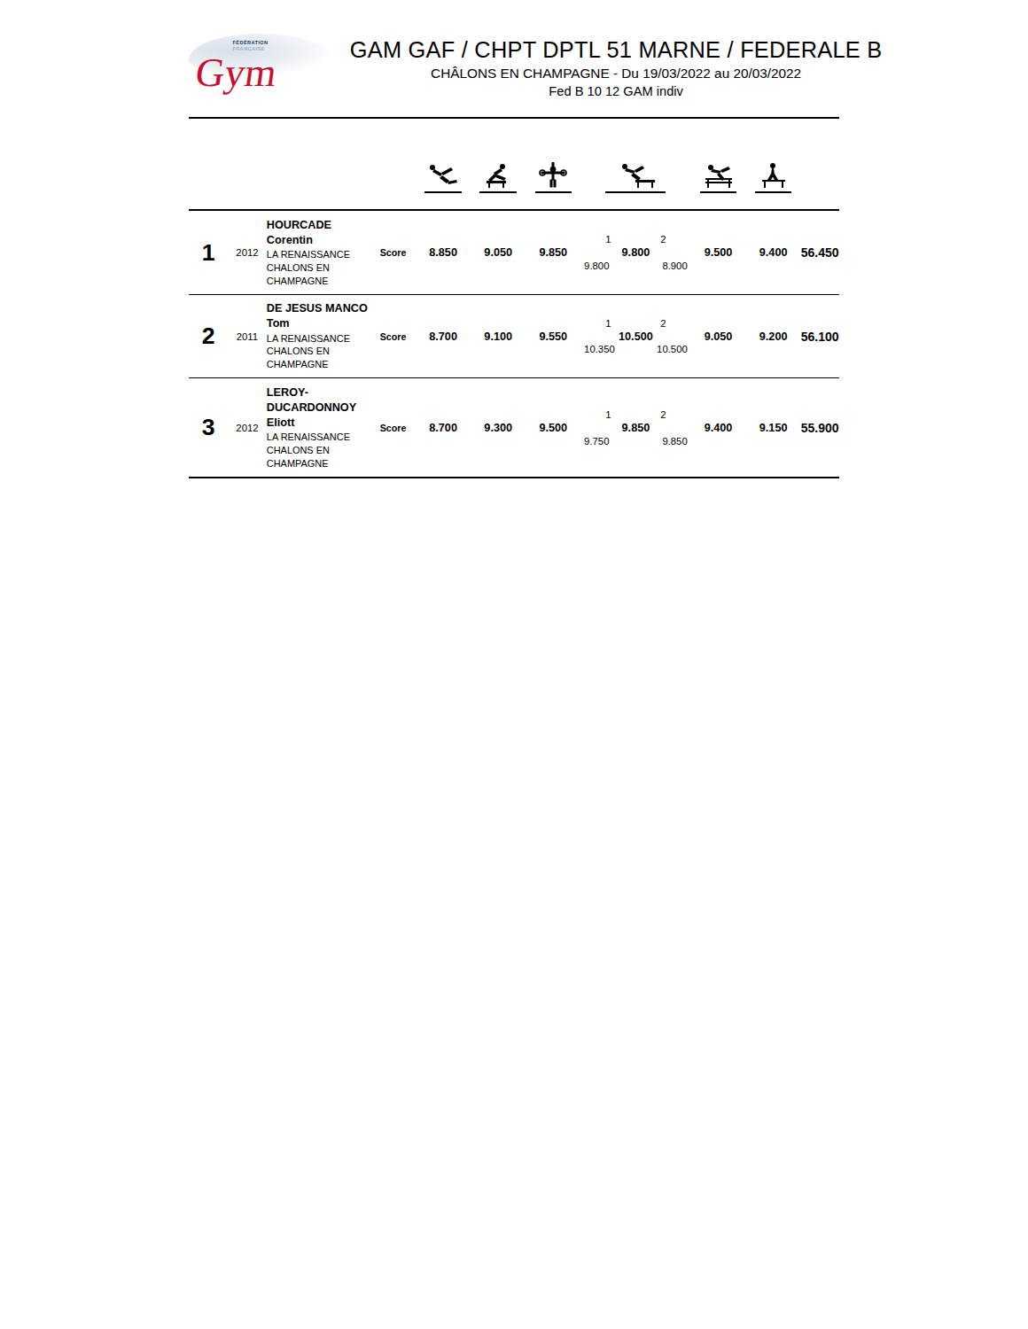FÉDÉRATION FRANÇAISE
Gym
GAM GAF / CHPT DPTL 51 MARNE / FEDERALE B
CHÂLONS EN CHAMPAGNE - Du 19/03/2022 au 20/03/2022
Fed B 10 12 GAM indiv
| 1 | 2012 | HOURCADE Corentin LA RENAISSANCE CHALONS EN CHAMPAGNE | Score | 8.850 | 9.050 | 9.850 | 1 2 9.800 9.800 8.900 | 9.500 | 9.400 | 56.450 |
| 2 | 2011 | DE JESUS MANCO Tom LA RENAISSANCE CHALONS EN CHAMPAGNE | Score | 8.700 | 9.100 | 9.550 | 1 2 10.500 10.350 10.500 | 9.050 | 9.200 | 56.100 |
| 3 | 2012 | LEROY-DUCARDONNOY Eliott LA RENAISSANCE CHALONS EN CHAMPAGNE | Score | 8.700 | 9.300 | 9.500 | 1 2 9.850 9.750 9.850 | 9.400 | 9.150 | 55.900 |